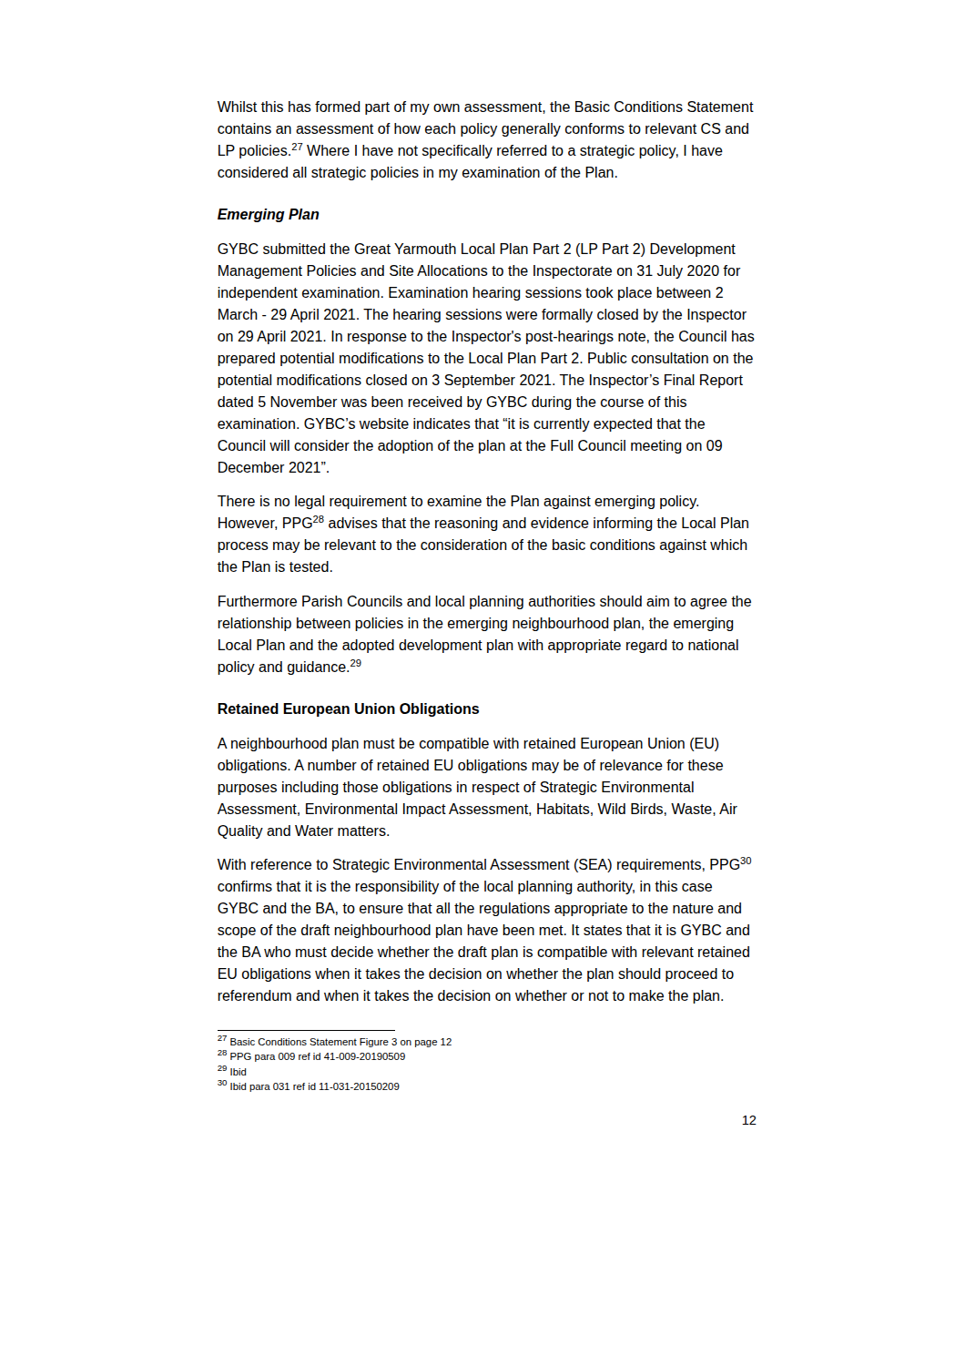Whilst this has formed part of my own assessment, the Basic Conditions Statement contains an assessment of how each policy generally conforms to relevant CS and LP policies.27 Where I have not specifically referred to a strategic policy, I have considered all strategic policies in my examination of the Plan.
Emerging Plan
GYBC submitted the Great Yarmouth Local Plan Part 2 (LP Part 2) Development Management Policies and Site Allocations to the Inspectorate on 31 July 2020 for independent examination. Examination hearing sessions took place between 2 March - 29 April 2021. The hearing sessions were formally closed by the Inspector on 29 April 2021. In response to the Inspector's post-hearings note, the Council has prepared potential modifications to the Local Plan Part 2. Public consultation on the potential modifications closed on 3 September 2021. The Inspector’s Final Report dated 5 November was been received by GYBC during the course of this examination. GYBC’s website indicates that “it is currently expected that the Council will consider the adoption of the plan at the Full Council meeting on 09 December 2021”.
There is no legal requirement to examine the Plan against emerging policy. However, PPG28 advises that the reasoning and evidence informing the Local Plan process may be relevant to the consideration of the basic conditions against which the Plan is tested.
Furthermore Parish Councils and local planning authorities should aim to agree the relationship between policies in the emerging neighbourhood plan, the emerging Local Plan and the adopted development plan with appropriate regard to national policy and guidance.29
Retained European Union Obligations
A neighbourhood plan must be compatible with retained European Union (EU) obligations. A number of retained EU obligations may be of relevance for these purposes including those obligations in respect of Strategic Environmental Assessment, Environmental Impact Assessment, Habitats, Wild Birds, Waste, Air Quality and Water matters.
With reference to Strategic Environmental Assessment (SEA) requirements, PPG30 confirms that it is the responsibility of the local planning authority, in this case GYBC and the BA, to ensure that all the regulations appropriate to the nature and scope of the draft neighbourhood plan have been met. It states that it is GYBC and the BA who must decide whether the draft plan is compatible with relevant retained EU obligations when it takes the decision on whether the plan should proceed to referendum and when it takes the decision on whether or not to make the plan.
27 Basic Conditions Statement Figure 3 on page 12
28 PPG para 009 ref id 41-009-20190509
29 Ibid
30 Ibid para 031 ref id 11-031-20150209
12